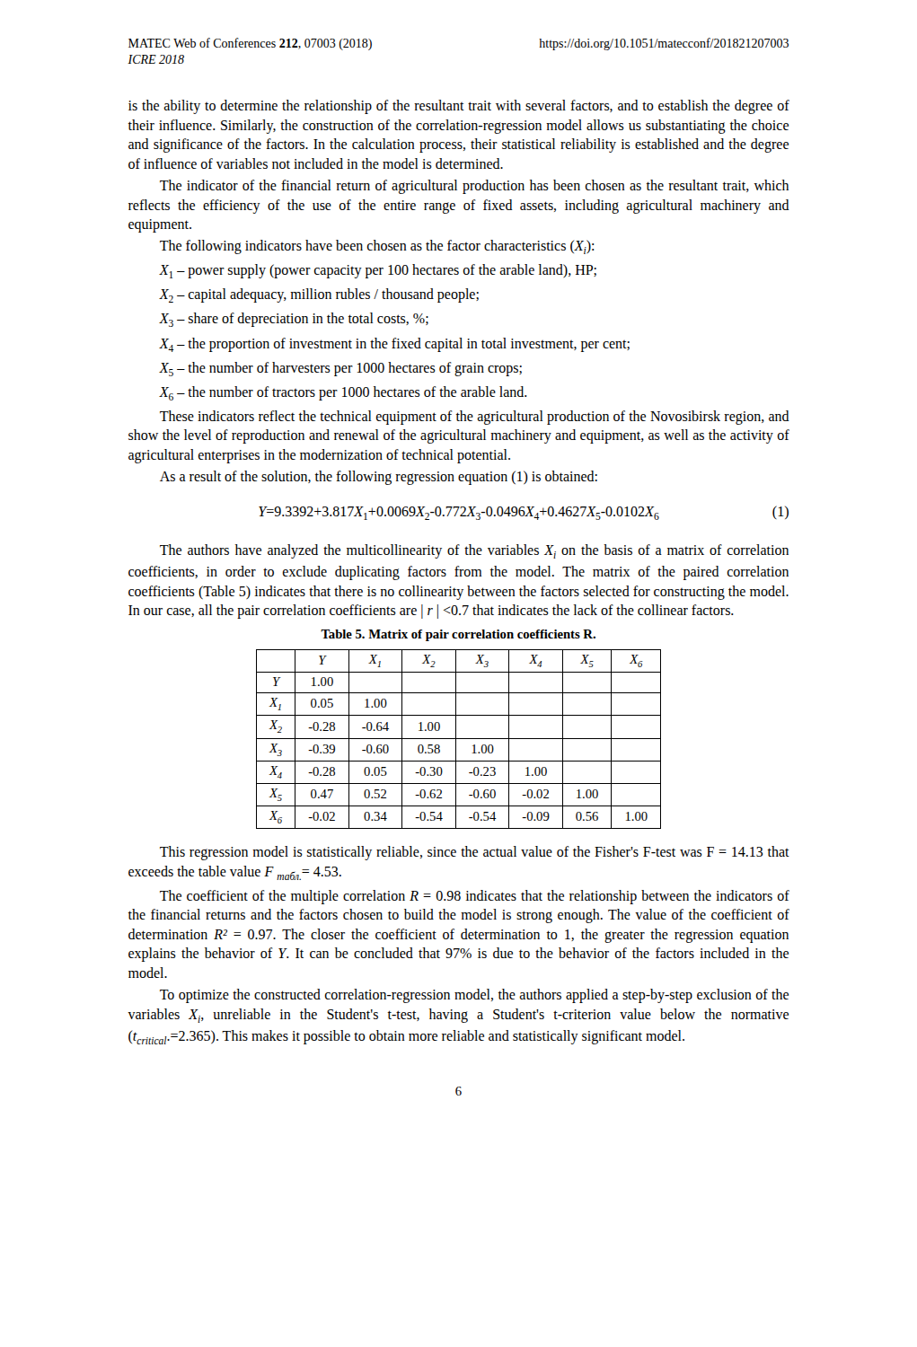MATEC Web of Conferences 212, 07003 (2018)
https://doi.org/10.1051/matecconf/201821207003
ICRE 2018
is the ability to determine the relationship of the resultant trait with several factors, and to establish the degree of their influence. Similarly, the construction of the correlation-regression model allows us substantiating the choice and significance of the factors. In the calculation process, their statistical reliability is established and the degree of influence of variables not included in the model is determined.
The indicator of the financial return of agricultural production has been chosen as the resultant trait, which reflects the efficiency of the use of the entire range of fixed assets, including agricultural machinery and equipment.
The following indicators have been chosen as the factor characteristics (Xi):
X1 – power supply (power capacity per 100 hectares of the arable land), HP;
X2 – capital adequacy, million rubles / thousand people;
X3 – share of depreciation in the total costs, %;
X4 – the proportion of investment in the fixed capital in total investment, per cent;
X5 – the number of harvesters per 1000 hectares of grain crops;
X6 – the number of tractors per 1000 hectares of the arable land.
These indicators reflect the technical equipment of the agricultural production of the Novosibirsk region, and show the level of reproduction and renewal of the agricultural machinery and equipment, as well as the activity of agricultural enterprises in the modernization of technical potential.
As a result of the solution, the following regression equation (1) is obtained:
Y=9.3392+3.817X1+0.0069X2-0.772X3-0.0496X4+0.4627X5-0.0102X6 (1)
The authors have analyzed the multicollinearity of the variables Xi on the basis of a matrix of correlation coefficients, in order to exclude duplicating factors from the model. The matrix of the paired correlation coefficients (Table 5) indicates that there is no collinearity between the factors selected for constructing the model. In our case, all the pair correlation coefficients are | r | <0.7 that indicates the lack of the collinear factors.
Table 5. Matrix of pair correlation coefficients R.
| | Y | X 1 | X 2 | X 3 | X 4 | X 5 | X 6 |
| --- | --- | --- | --- | --- | --- | --- | --- |
| Y | 1.00 | | | | | | |
| X 1 | 0.05 | 1.00 | | | | | |
| X 2 | -0.28 | -0.64 | 1.00 | | | | |
| X 3 | -0.39 | -0.60 | 0.58 | 1.00 | | | |
| X 4 | -0.28 | 0.05 | -0.30 | -0.23 | 1.00 | | |
| X 5 | 0.47 | 0.52 | -0.62 | -0.60 | -0.02 | 1.00 | |
| X 6 | -0.02 | 0.34 | -0.54 | -0.54 | -0.09 | 0.56 | 1.00 |
This regression model is statistically reliable, since the actual value of the Fisher's F-test was F = 14.13 that exceeds the table value F табл.= 4.53.
The coefficient of the multiple correlation R = 0.98 indicates that the relationship between the indicators of the financial returns and the factors chosen to build the model is strong enough. The value of the coefficient of determination R² = 0.97. The closer the coefficient of determination to 1, the greater the regression equation explains the behavior of Y. It can be concluded that 97% is due to the behavior of the factors included in the model.
To optimize the constructed correlation-regression model, the authors applied a step-by-step exclusion of the variables Xi, unreliable in the Student's t-test, having a Student's t-criterion value below the normative (tcritical.=2.365). This makes it possible to obtain more reliable and statistically significant model.
6